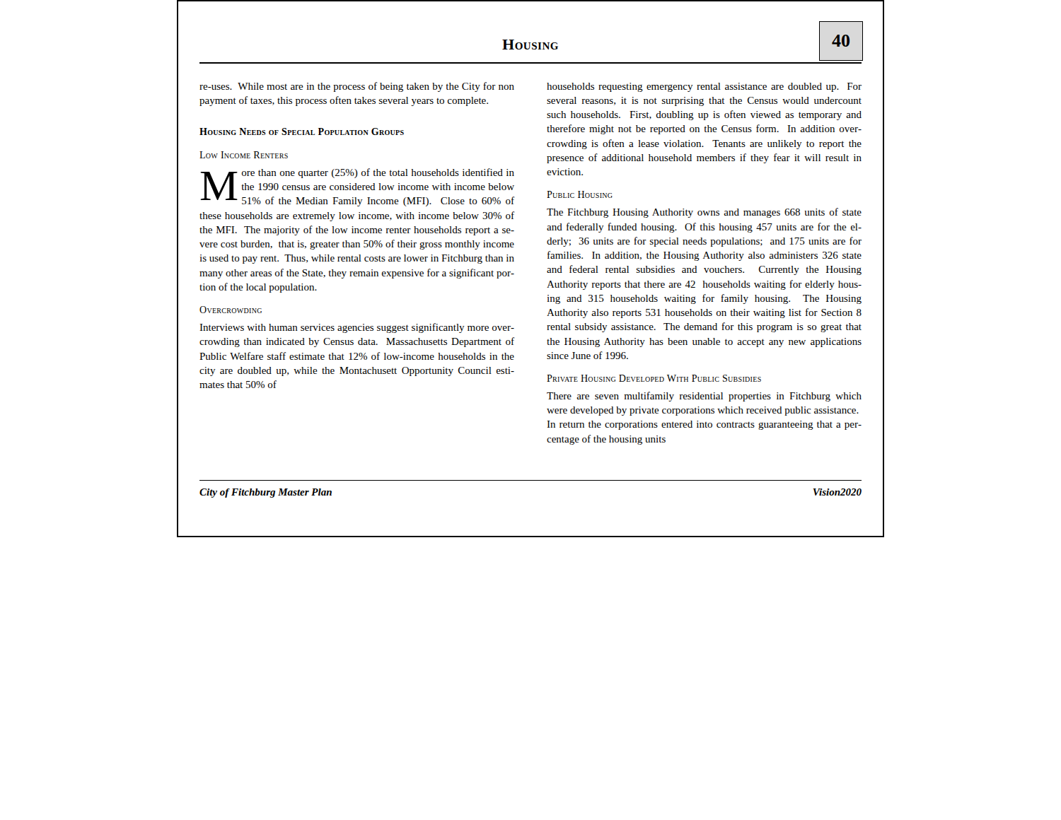40
Housing
re-uses. While most are in the process of being taken by the City for non payment of taxes, this process often takes several years to complete.
Housing Needs of Special Population Groups
Low Income Renters
More than one quarter (25%) of the total households identified in the 1990 census are considered low income with income below 51% of the Median Family Income (MFI). Close to 60% of these households are extremely low income, with income below 30% of the MFI. The majority of the low income renter households report a severe cost burden, that is, greater than 50% of their gross monthly income is used to pay rent. Thus, while rental costs are lower in Fitchburg than in many other areas of the State, they remain expensive for a significant portion of the local population.
Overcrowding
Interviews with human services agencies suggest significantly more overcrowding than indicated by Census data. Massachusetts Department of Public Welfare staff estimate that 12% of low-income households in the city are doubled up, while the Montachusett Opportunity Council estimates that 50% of
households requesting emergency rental assistance are doubled up. For several reasons, it is not surprising that the Census would undercount such households. First, doubling up is often viewed as temporary and therefore might not be reported on the Census form. In addition overcrowding is often a lease violation. Tenants are unlikely to report the presence of additional household members if they fear it will result in eviction.
Public Housing
The Fitchburg Housing Authority owns and manages 668 units of state and federally funded housing. Of this housing 457 units are for the elderly; 36 units are for special needs populations; and 175 units are for families. In addition, the Housing Authority also administers 326 state and federal rental subsidies and vouchers. Currently the Housing Authority reports that there are 42 households waiting for elderly housing and 315 households waiting for family housing. The Housing Authority also reports 531 households on their waiting list for Section 8 rental subsidy assistance. The demand for this program is so great that the Housing Authority has been unable to accept any new applications since June of 1996.
Private Housing Developed With Public Subsidies
There are seven multifamily residential properties in Fitchburg which were developed by private corporations which received public assistance. In return the corporations entered into contracts guaranteeing that a percentage of the housing units
City of Fitchburg Master Plan Vision2020